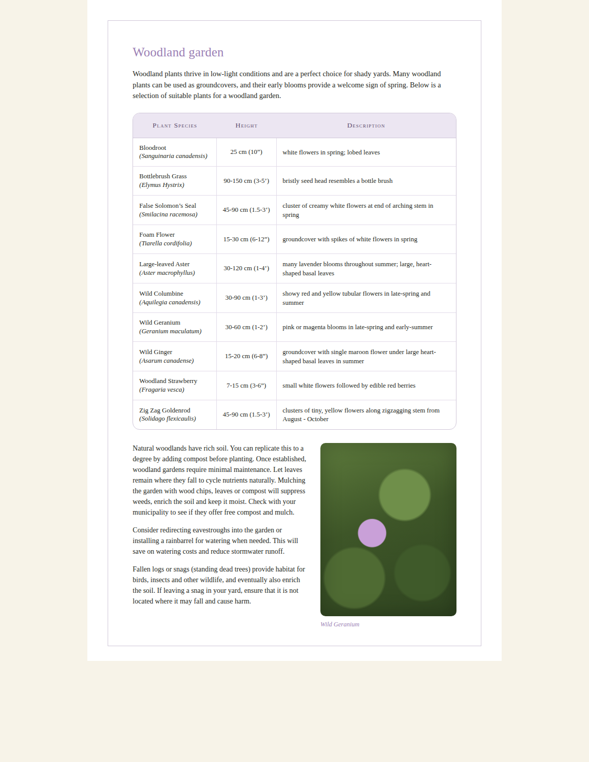Woodland garden
Woodland plants thrive in low-light conditions and are a perfect choice for shady yards. Many woodland plants can be used as groundcovers, and their early blooms provide a welcome sign of spring. Below is a selection of suitable plants for a woodland garden.
| Plant Species | Height | Description |
| --- | --- | --- |
| Bloodroot (Sanguinaria canadensis) | 25 cm (10”) | white flowers in spring; lobed leaves |
| Bottlebrush Grass (Elymus Hystrix) | 90-150 cm (3-5’) | bristly seed head resembles a bottle brush |
| False Solomon’s Seal (Smilacina racemosa) | 45-90 cm (1.5-3’) | cluster of creamy white flowers at end of arching stem in spring |
| Foam Flower (Tiarella cordifolia) | 15-30 cm (6-12”) | groundcover with spikes of white flowers in spring |
| Large-leaved Aster (Aster macrophyllus) | 30-120 cm (1-4’) | many lavender blooms throughout summer; large, heart-shaped basal leaves |
| Wild Columbine (Aquilegia canadensis) | 30-90 cm (1-3’) | showy red and yellow tubular flowers in late-spring and summer |
| Wild Geranium (Geranium maculatum) | 30-60 cm (1-2’) | pink or magenta blooms in late-spring and early-summer |
| Wild Ginger (Asarum canadense) | 15-20 cm (6-8”) | groundcover with single maroon flower under large heart-shaped basal leaves in summer |
| Woodland Strawberry (Fragaria vesca) | 7-15 cm (3-6”) | small white flowers followed by edible red berries |
| Zig Zag Goldenrod (Solidago flexicaulis) | 45-90 cm (1.5-3’) | clusters of tiny, yellow flowers along zigzagging stem from August - October |
Natural woodlands have rich soil. You can replicate this to a degree by adding compost before planting. Once established, woodland gardens require minimal maintenance. Let leaves remain where they fall to cycle nutrients naturally. Mulching the garden with wood chips, leaves or compost will suppress weeds, enrich the soil and keep it moist. Check with your municipality to see if they offer free compost and mulch.
Consider redirecting eavestroughs into the garden or installing a rainbarrel for watering when needed. This will save on watering costs and reduce stormwater runoff.
Fallen logs or snags (standing dead trees) provide habitat for birds, insects and other wildlife, and eventually also enrich the soil. If leaving a snag in your yard, ensure that it is not located where it may fall and cause harm.
Wild Geranium